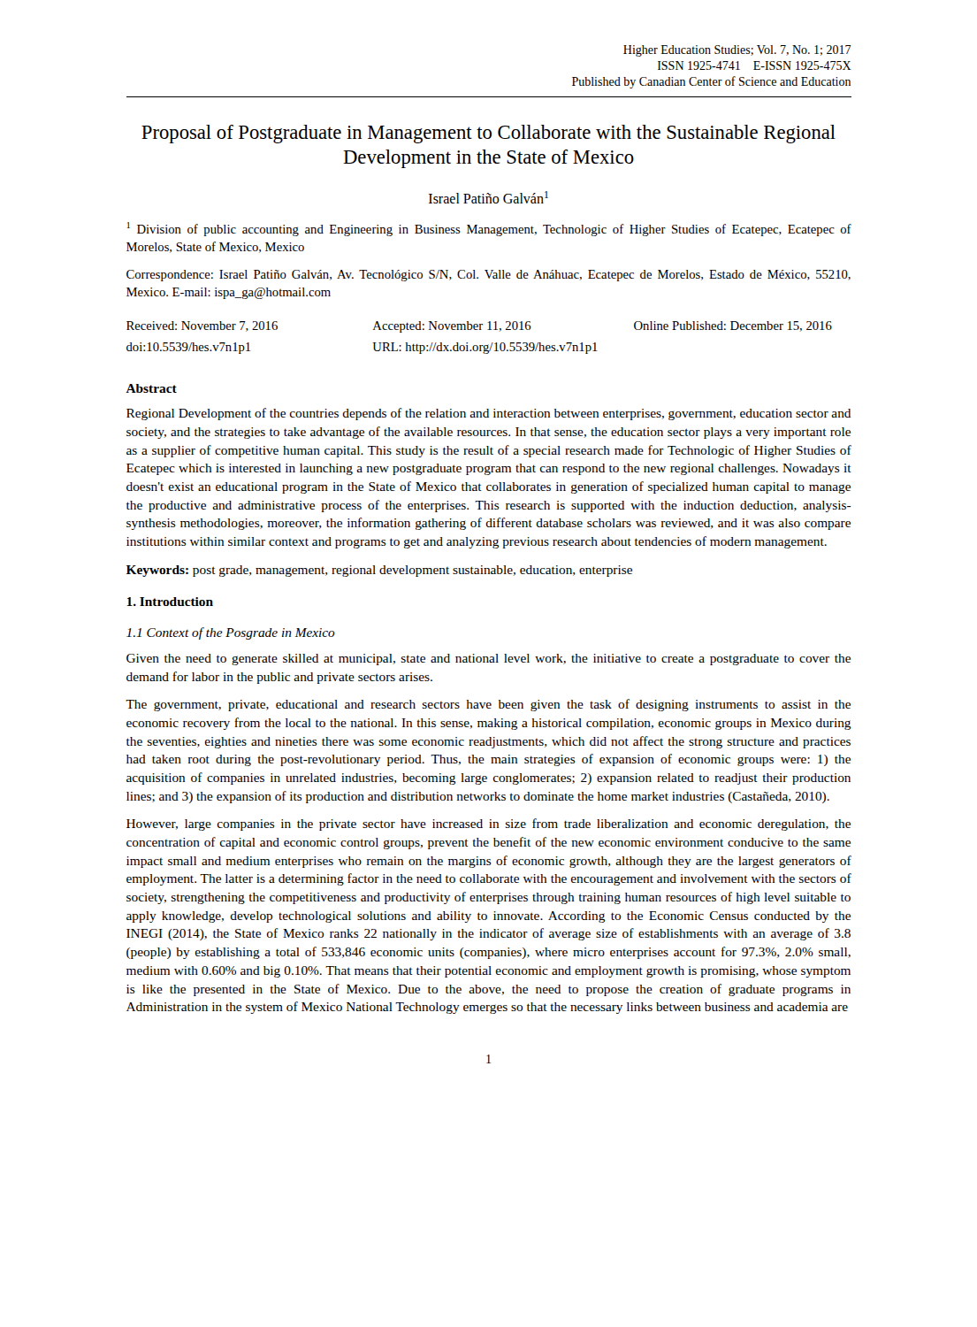Higher Education Studies; Vol. 7, No. 1; 2017 ISSN 1925-4741 E-ISSN 1925-475X Published by Canadian Center of Science and Education
Proposal of Postgraduate in Management to Collaborate with the Sustainable Regional Development in the State of Mexico
Israel Patiño Galván1
1 Division of public accounting and Engineering in Business Management, Technologic of Higher Studies of Ecatepec, Ecatepec of Morelos, State of Mexico, Mexico
Correspondence: Israel Patiño Galván, Av. Tecnológico S/N, Col. Valle de Anáhuac, Ecatepec de Morelos, Estado de México, 55210, Mexico. E-mail: ispa_ga@hotmail.com
| Received: November 7, 2016 | Accepted: November 11, 2016 | Online Published: December 15, 2016 |
| doi:10.5539/hes.v7n1p1 | URL: http://dx.doi.org/10.5539/hes.v7n1p1 |
Abstract
Regional Development of the countries depends of the relation and interaction between enterprises, government, education sector and society, and the strategies to take advantage of the available resources. In that sense, the education sector plays a very important role as a supplier of competitive human capital. This study is the result of a special research made for Technologic of Higher Studies of Ecatepec which is interested in launching a new postgraduate program that can respond to the new regional challenges. Nowadays it doesn't exist an educational program in the State of Mexico that collaborates in generation of specialized human capital to manage the productive and administrative process of the enterprises. This research is supported with the induction deduction, analysis-synthesis methodologies, moreover, the information gathering of different database scholars was reviewed, and it was also compare institutions within similar context and programs to get and analyzing previous research about tendencies of modern management.
Keywords: post grade, management, regional development sustainable, education, enterprise
1. Introduction
1.1 Context of the Posgrade in Mexico
Given the need to generate skilled at municipal, state and national level work, the initiative to create a postgraduate to cover the demand for labor in the public and private sectors arises.
The government, private, educational and research sectors have been given the task of designing instruments to assist in the economic recovery from the local to the national. In this sense, making a historical compilation, economic groups in Mexico during the seventies, eighties and nineties there was some economic readjustments, which did not affect the strong structure and practices had taken root during the post-revolutionary period. Thus, the main strategies of expansion of economic groups were: 1) the acquisition of companies in unrelated industries, becoming large conglomerates; 2) expansion related to readjust their production lines; and 3) the expansion of its production and distribution networks to dominate the home market industries (Castañeda, 2010).
However, large companies in the private sector have increased in size from trade liberalization and economic deregulation, the concentration of capital and economic control groups, prevent the benefit of the new economic environment conducive to the same impact small and medium enterprises who remain on the margins of economic growth, although they are the largest generators of employment. The latter is a determining factor in the need to collaborate with the encouragement and involvement with the sectors of society, strengthening the competitiveness and productivity of enterprises through training human resources of high level suitable to apply knowledge, develop technological solutions and ability to innovate. According to the Economic Census conducted by the INEGI (2014), the State of Mexico ranks 22 nationally in the indicator of average size of establishments with an average of 3.8 (people) by establishing a total of 533,846 economic units (companies), where micro enterprises account for 97.3%, 2.0% small, medium with 0.60% and big 0.10%. That means that their potential economic and employment growth is promising, whose symptom is like the presented in the State of Mexico. Due to the above, the need to propose the creation of graduate programs in Administration in the system of Mexico National Technology emerges so that the necessary links between business and academia are
1